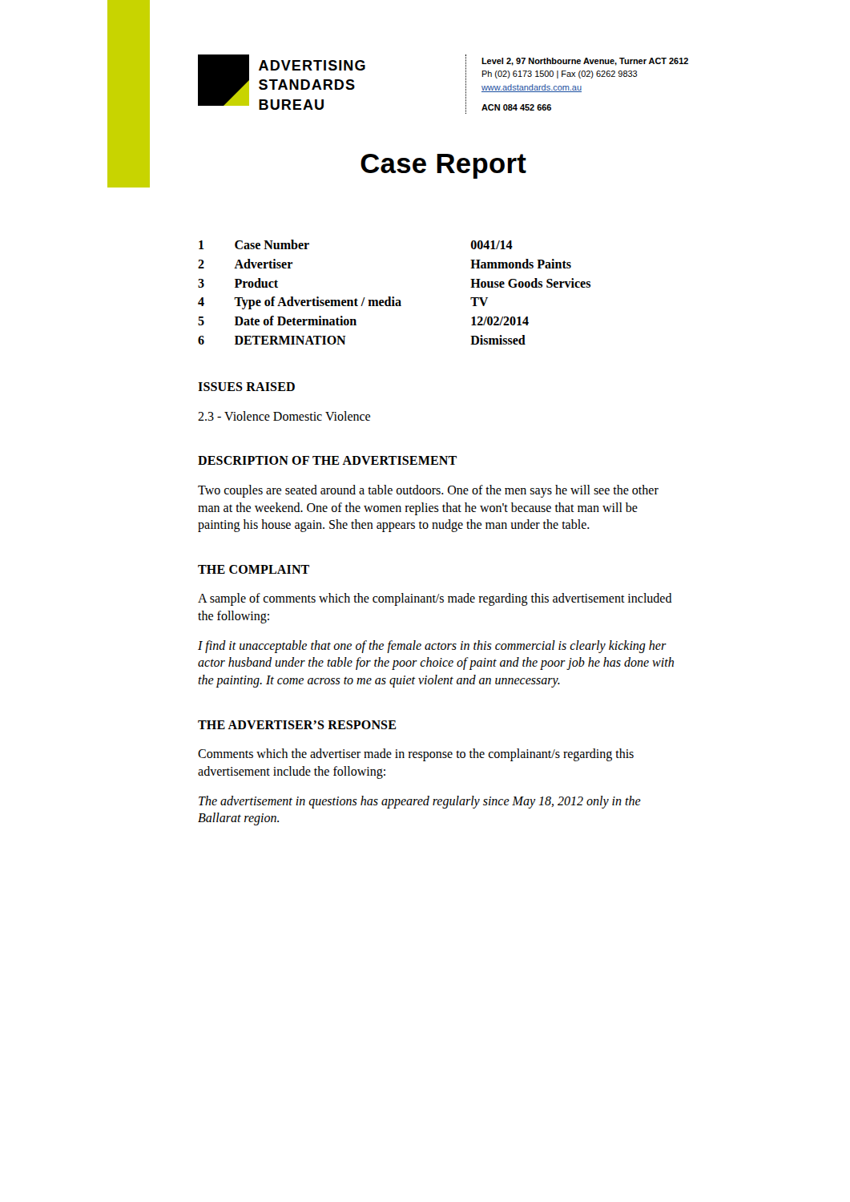ADVERTISING
STANDARDS
BUREAU
Level 2, 97 Northbourne Avenue, Turner ACT 2612
Ph (02) 6173 1500 | Fax (02) 6262 9833
www.adstandards.com.au
ACN 084 452 666
Case Report
| 1 | Case Number | 0041/14 |
| 2 | Advertiser | Hammonds Paints |
| 3 | Product | House Goods Services |
| 4 | Type of Advertisement / media | TV |
| 5 | Date of Determination | 12/02/2014 |
| 6 | DETERMINATION | Dismissed |
ISSUES RAISED
2.3 - Violence Domestic Violence
DESCRIPTION OF THE ADVERTISEMENT
Two couples are seated around a table outdoors. One of the men says he will see the other man at the weekend. One of the women replies that he won't because that man will be painting his house again. She then appears to nudge the man under the table.
THE COMPLAINT
A sample of comments which the complainant/s made regarding this advertisement included the following:
I find it unacceptable that one of the female actors in this commercial is clearly kicking her actor husband under the table for the poor choice of paint and the poor job he has done with the painting. It come across to me as quiet violent and an unnecessary.
THE ADVERTISER’S RESPONSE
Comments which the advertiser made in response to the complainant/s regarding this advertisement include the following:
The advertisement in questions has appeared regularly since May 18, 2012 only in the Ballarat region.